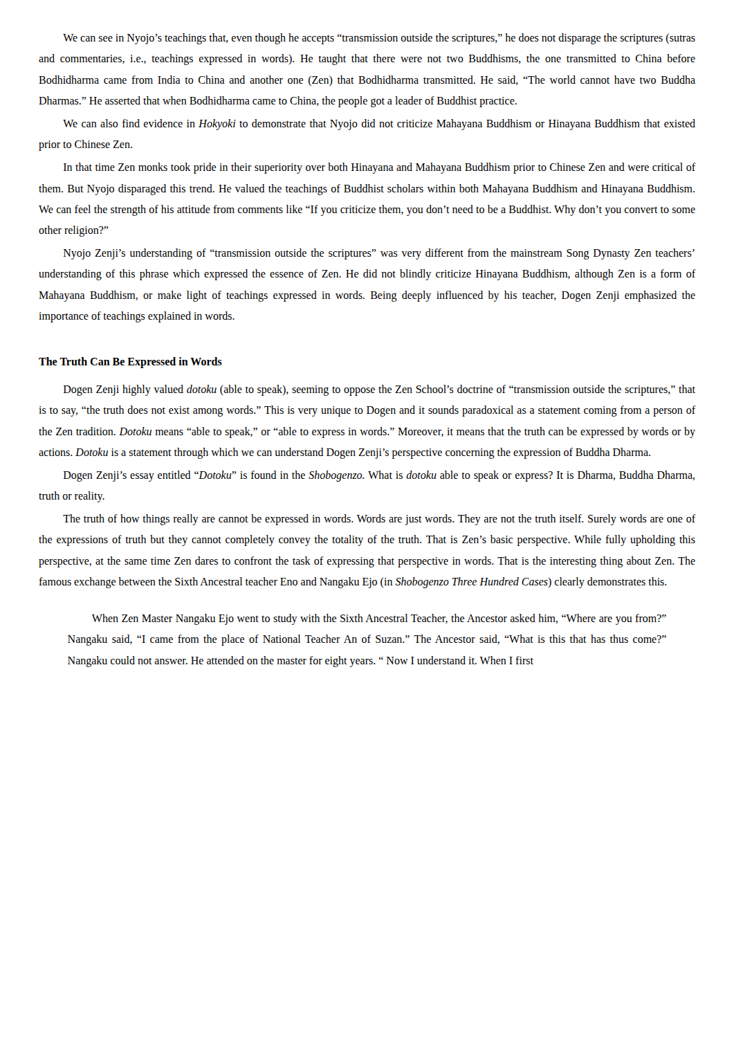We can see in Nyojo’s teachings that, even though he accepts “transmission outside the scriptures,” he does not disparage the scriptures (sutras and commentaries, i.e., teachings expressed in words). He taught that there were not two Buddhisms, the one transmitted to China before Bodhidharma came from India to China and another one (Zen) that Bodhidharma transmitted. He said, “The world cannot have two Buddha Dharmas.” He asserted that when Bodhidharma came to China, the people got a leader of Buddhist practice.
We can also find evidence in Hokyoki to demonstrate that Nyojo did not criticize Mahayana Buddhism or Hinayana Buddhism that existed prior to Chinese Zen.
In that time Zen monks took pride in their superiority over both Hinayana and Mahayana Buddhism prior to Chinese Zen and were critical of them. But Nyojo disparaged this trend. He valued the teachings of Buddhist scholars within both Mahayana Buddhism and Hinayana Buddhism. We can feel the strength of his attitude from comments like “If you criticize them, you don’t need to be a Buddhist. Why don’t you convert to some other religion?”
Nyojo Zenji’s understanding of “transmission outside the scriptures” was very different from the mainstream Song Dynasty Zen teachers’ understanding of this phrase which expressed the essence of Zen. He did not blindly criticize Hinayana Buddhism, although Zen is a form of Mahayana Buddhism, or make light of teachings expressed in words. Being deeply influenced by his teacher, Dogen Zenji emphasized the importance of teachings explained in words.
The Truth Can Be Expressed in Words
Dogen Zenji highly valued dotoku (able to speak), seeming to oppose the Zen School’s doctrine of “transmission outside the scriptures,” that is to say, “the truth does not exist among words.” This is very unique to Dogen and it sounds paradoxical as a statement coming from a person of the Zen tradition. Dotoku means “able to speak,” or “able to express in words.” Moreover, it means that the truth can be expressed by words or by actions. Dotoku is a statement through which we can understand Dogen Zenji’s perspective concerning the expression of Buddha Dharma.
Dogen Zenji’s essay entitled “Dotoku” is found in the Shobogenzo. What is dotoku able to speak or express? It is Dharma, Buddha Dharma, truth or reality.
The truth of how things really are cannot be expressed in words. Words are just words. They are not the truth itself. Surely words are one of the expressions of truth but they cannot completely convey the totality of the truth. That is Zen’s basic perspective. While fully upholding this perspective, at the same time Zen dares to confront the task of expressing that perspective in words. That is the interesting thing about Zen. The famous exchange between the Sixth Ancestral teacher Eno and Nangaku Ejo (in Shobogenzo Three Hundred Cases) clearly demonstrates this.
When Zen Master Nangaku Ejo went to study with the Sixth Ancestral Teacher, the Ancestor asked him, “Where are you from?” Nangaku said, “I came from the place of National Teacher An of Suzan.” The Ancestor said, “What is this that has thus come?” Nangaku could not answer. He attended on the master for eight years. “ Now I understand it. When I first